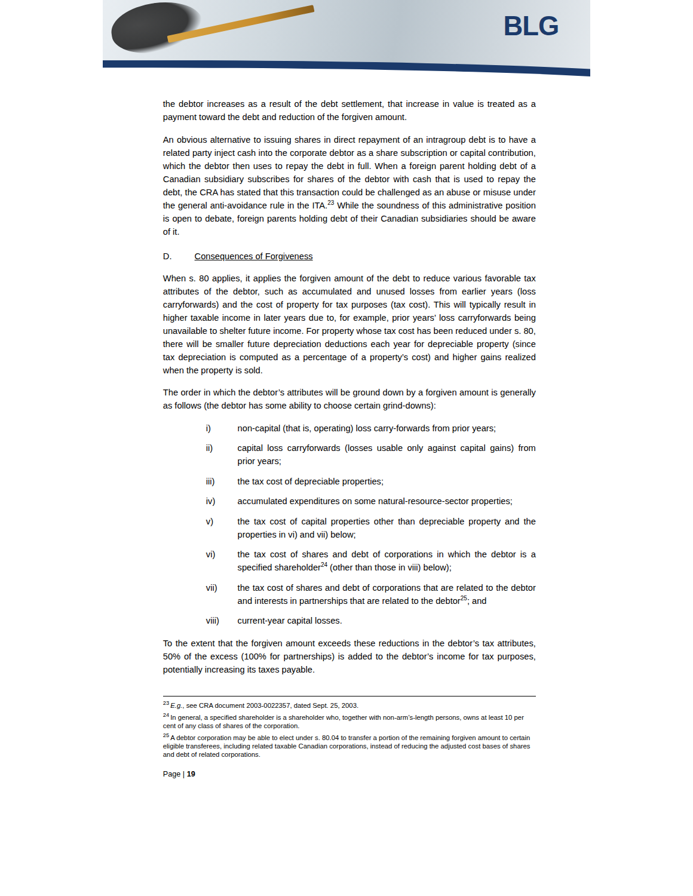BLG
the debtor increases as a result of the debt settlement, that increase in value is treated as a payment toward the debt and reduction of the forgiven amount.
An obvious alternative to issuing shares in direct repayment of an intragroup debt is to have a related party inject cash into the corporate debtor as a share subscription or capital contribution, which the debtor then uses to repay the debt in full. When a foreign parent holding debt of a Canadian subsidiary subscribes for shares of the debtor with cash that is used to repay the debt, the CRA has stated that this transaction could be challenged as an abuse or misuse under the general anti-avoidance rule in the ITA.23 While the soundness of this administrative position is open to debate, foreign parents holding debt of their Canadian subsidiaries should be aware of it.
D. Consequences of Forgiveness
When s. 80 applies, it applies the forgiven amount of the debt to reduce various favorable tax attributes of the debtor, such as accumulated and unused losses from earlier years (loss carryforwards) and the cost of property for tax purposes (tax cost). This will typically result in higher taxable income in later years due to, for example, prior years’ loss carryforwards being unavailable to shelter future income. For property whose tax cost has been reduced under s. 80, there will be smaller future depreciation deductions each year for depreciable property (since tax depreciation is computed as a percentage of a property’s cost) and higher gains realized when the property is sold.
The order in which the debtor’s attributes will be ground down by a forgiven amount is generally as follows (the debtor has some ability to choose certain grind-downs):
i) non-capital (that is, operating) loss carry-forwards from prior years;
ii) capital loss carryforwards (losses usable only against capital gains) from prior years;
iii) the tax cost of depreciable properties;
iv) accumulated expenditures on some natural-resource-sector properties;
v) the tax cost of capital properties other than depreciable property and the properties in vi) and vii) below;
vi) the tax cost of shares and debt of corporations in which the debtor is a specified shareholder24 (other than those in viii) below);
vii) the tax cost of shares and debt of corporations that are related to the debtor and interests in partnerships that are related to the debtor25; and
viii) current-year capital losses.
To the extent that the forgiven amount exceeds these reductions in the debtor’s tax attributes, 50% of the excess (100% for partnerships) is added to the debtor’s income for tax purposes, potentially increasing its taxes payable.
23 E.g., see CRA document 2003-0022357, dated Sept. 25, 2003.
24 In general, a specified shareholder is a shareholder who, together with non-arm’s-length persons, owns at least 10 per cent of any class of shares of the corporation.
25 A debtor corporation may be able to elect under s. 80.04 to transfer a portion of the remaining forgiven amount to certain eligible transferees, including related taxable Canadian corporations, instead of reducing the adjusted cost bases of shares and debt of related corporations.
Page | 19